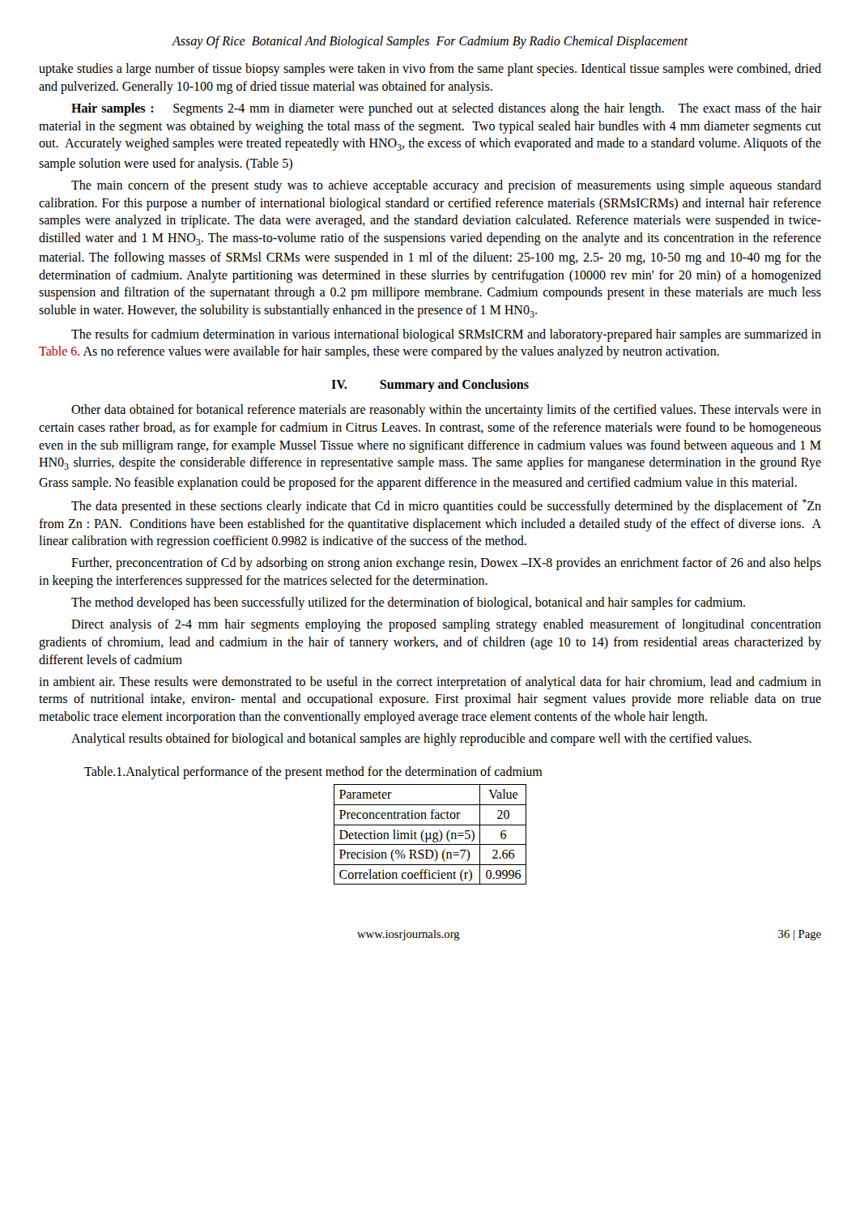Assay Of Rice Botanical And Biological Samples For Cadmium By Radio Chemical Displacement
uptake studies a large number of tissue biopsy samples were taken in vivo from the same plant species. Identical tissue samples were combined, dried and pulverized. Generally 10-100 mg of dried tissue material was obtained for analysis.
Hair samples : Segments 2-4 mm in diameter were punched out at selected distances along the hair length. The exact mass of the hair material in the segment was obtained by weighing the total mass of the segment. Two typical sealed hair bundles with 4 mm diameter segments cut out. Accurately weighed samples were treated repeatedly with HNO3, the excess of which evaporated and made to a standard volume. Aliquots of the sample solution were used for analysis. (Table 5)
The main concern of the present study was to achieve acceptable accuracy and precision of measurements using simple aqueous standard calibration. For this purpose a number of international biological standard or certified reference materials (SRMsICRMs) and internal hair reference samples were analyzed in triplicate. The data were averaged, and the standard deviation calculated. Reference materials were suspended in twice-distilled water and 1 M HNO3. The mass-to-volume ratio of the suspensions varied depending on the analyte and its concentration in the reference material. The following masses of SRMsl CRMs were suspended in 1 ml of the diluent: 25-100 mg, 2.5- 20 mg, 10-50 mg and 10-40 mg for the determination of cadmium. Analyte partitioning was determined in these slurries by centrifugation (10000 rev min' for 20 min) of a homogenized suspension and filtration of the supernatant through a 0.2 pm millipore membrane. Cadmium compounds present in these materials are much less soluble in water. However, the solubility is substantially enhanced in the presence of 1 M HN03.
The results for cadmium determination in various international biological SRMsICRM and laboratory-prepared hair samples are summarized in Table 6. As no reference values were available for hair samples, these were compared by the values analyzed by neutron activation.
IV. Summary and Conclusions
Other data obtained for botanical reference materials are reasonably within the uncertainty limits of the certified values. These intervals were in certain cases rather broad, as for example for cadmium in Citrus Leaves. In contrast, some of the reference materials were found to be homogeneous even in the sub milligram range, for example Mussel Tissue where no significant difference in cadmium values was found between aqueous and 1 M HN03 slurries, despite the considerable difference in representative sample mass. The same applies for manganese determination in the ground Rye Grass sample. No feasible explanation could be proposed for the apparent difference in the measured and certified cadmium value in this material.
The data presented in these sections clearly indicate that Cd in micro quantities could be successfully determined by the displacement of *Zn from Zn : PAN. Conditions have been established for the quantitative displacement which included a detailed study of the effect of diverse ions. A linear calibration with regression coefficient 0.9982 is indicative of the success of the method.
Further, preconcentration of Cd by adsorbing on strong anion exchange resin, Dowex –IX-8 provides an enrichment factor of 26 and also helps in keeping the interferences suppressed for the matrices selected for the determination.
The method developed has been successfully utilized for the determination of biological, botanical and hair samples for cadmium.
Direct analysis of 2-4 mm hair segments employing the proposed sampling strategy enabled measurement of longitudinal concentration gradients of chromium, lead and cadmium in the hair of tannery workers, and of children (age 10 to 14) from residential areas characterized by different levels of cadmium
in ambient air. These results were demonstrated to be useful in the correct interpretation of analytical data for hair chromium, lead and cadmium in terms of nutritional intake, environ- mental and occupational exposure. First proximal hair segment values provide more reliable data on true metabolic trace element incorporation than the conventionally employed average trace element contents of the whole hair length.
Analytical results obtained for biological and botanical samples are highly reproducible and compare well with the certified values.
Table.1.Analytical performance of the present method for the determination of cadmium
| Parameter | Value |
| Preconcentration factor | 20 |
| Detection limit (µg) (n=5) | 6 |
| Precision (% RSD) (n=7) | 2.66 |
| Correlation coefficient (r) | 0.9996 |
www.iosrjournals.org 36 | Page